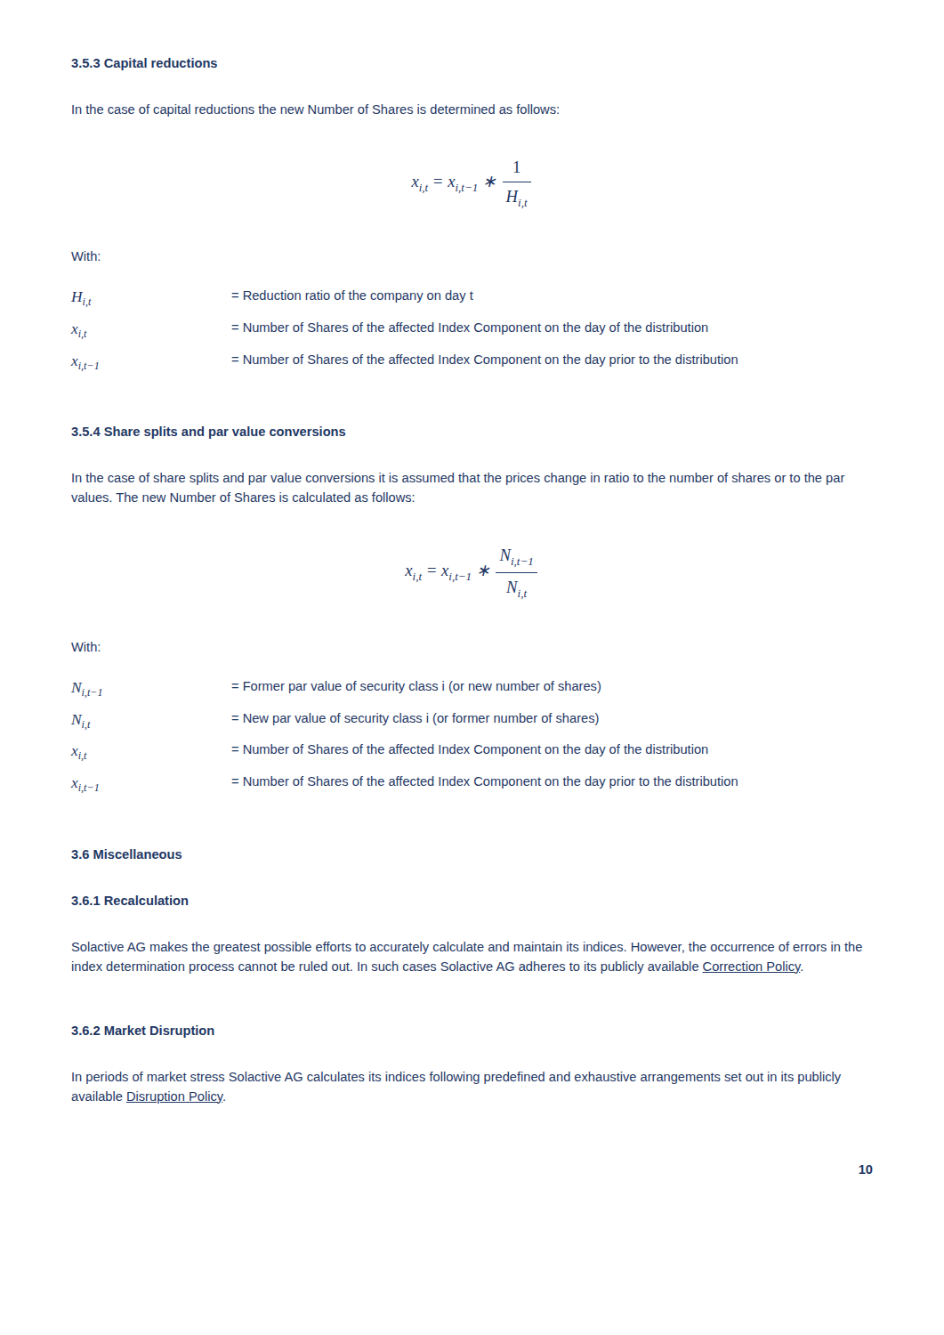3.5.3 Capital reductions
In the case of capital reductions the new Number of Shares is determined as follows:
xi,t = xi,t−1 ∗ 1 Hi,t
With:
| H i,t | = Reduction ratio of the company on day t |
| x i,t | = Number of Shares of the affected Index Component on the day of the distribution |
| x i,t−1 | = Number of Shares of the affected Index Component on the day prior to the distribution |
3.5.4 Share splits and par value conversions
In the case of share splits and par value conversions it is assumed that the prices change in ratio to the number of shares or to the par values. The new Number of Shares is calculated as follows:
xi,t = xi,t−1 ∗ Ni,t−1 Ni,t
With:
| N i,t−1 | = Former par value of security class i (or new number of shares) |
| N i,t | = New par value of security class i (or former number of shares) |
| x i,t | = Number of Shares of the affected Index Component on the day of the distribution |
| x i,t−1 | = Number of Shares of the affected Index Component on the day prior to the distribution |
3.6 Miscellaneous
3.6.1 Recalculation
Solactive AG makes the greatest possible efforts to accurately calculate and maintain its indices. However, the occurrence of errors in the index determination process cannot be ruled out. In such cases Solactive AG adheres to its publicly available Correction Policy.
3.6.2 Market Disruption
In periods of market stress Solactive AG calculates its indices following predefined and exhaustive arrangements set out in its publicly available Disruption Policy.
10